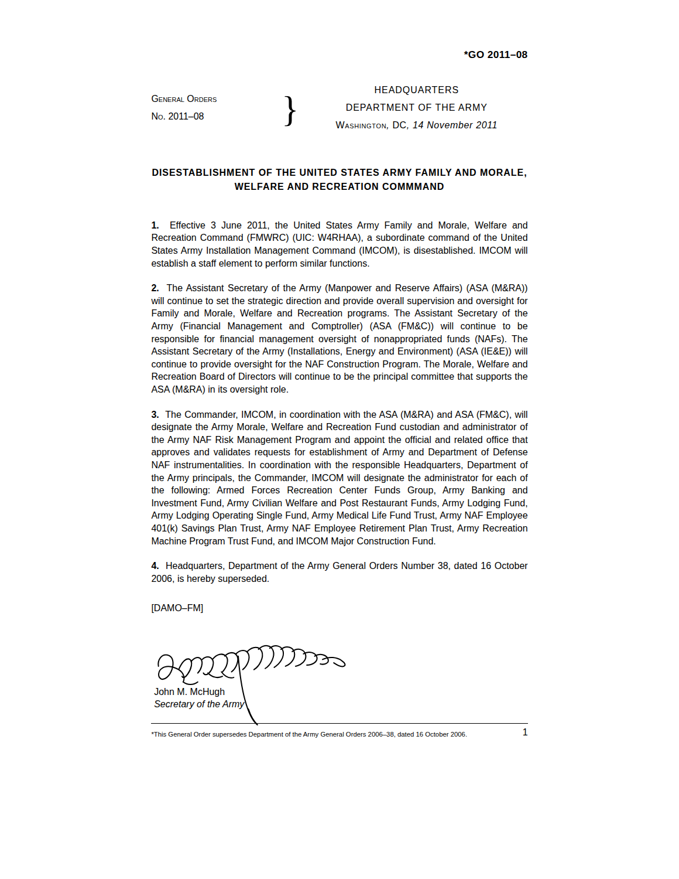*GO 2011–08
General Orders
No. 2011–08
}
HEADQUARTERS
DEPARTMENT OF THE ARMY
Washington, DC, 14 November 2011
Disestablishment of the United States Army Family and Morale,
Welfare and Recreation Commmand
1. Effective 3 June 2011, the United States Army Family and Morale, Welfare and Recreation Command (FMWRC) (UIC: W4RHAA), a subordinate command of the United States Army Installation Management Command (IMCOM), is disestablished. IMCOM will establish a staff element to perform similar functions.
2. The Assistant Secretary of the Army (Manpower and Reserve Affairs) (ASA (M&RA)) will continue to set the strategic direction and provide overall supervision and oversight for Family and Morale, Welfare and Recreation programs. The Assistant Secretary of the Army (Financial Management and Comptroller) (ASA (FM&C)) will continue to be responsible for financial management oversight of nonappropriated funds (NAFs). The Assistant Secretary of the Army (Installations, Energy and Environment) (ASA (IE&E)) will continue to provide oversight for the NAF Construction Program. The Morale, Welfare and Recreation Board of Directors will continue to be the principal committee that supports the ASA (M&RA) in its oversight role.
3. The Commander, IMCOM, in coordination with the ASA (M&RA) and ASA (FM&C), will designate the Army Morale, Welfare and Recreation Fund custodian and administrator of the Army NAF Risk Management Program and appoint the official and related office that approves and validates requests for establishment of Army and Department of Defense NAF instrumentalities. In coordination with the responsible Headquarters, Department of the Army principals, the Commander, IMCOM will designate the administrator for each of the following: Armed Forces Recreation Center Funds Group, Army Banking and Investment Fund, Army Civilian Welfare and Post Restaurant Funds, Army Lodging Fund, Army Lodging Operating Single Fund, Army Medical Life Fund Trust, Army NAF Employee 401(k) Savings Plan Trust, Army NAF Employee Retirement Plan Trust, Army Recreation Machine Program Trust Fund, and IMCOM Major Construction Fund.
4. Headquarters, Department of the Army General Orders Number 38, dated 16 October 2006, is hereby superseded.
[DAMO–FM]
John M. McHugh
Secretary of the Army
*This General Order supersedes Department of the Army General Orders 2006–38, dated 16 October 2006.
1